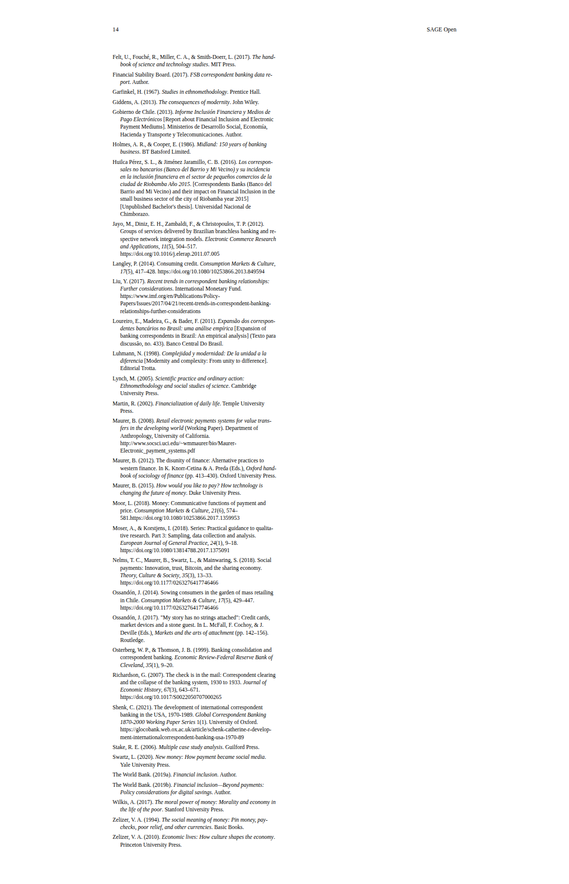14 SAGE Open
Felt, U., Fouché, R., Miller, C. A., & Smith-Doerr, L. (2017). The handbook of science and technology studies. MIT Press.
Financial Stability Board. (2017). FSB correspondent banking data report. Author.
Garfinkel, H. (1967). Studies in ethnomethodology. Prentice Hall.
Giddens, A. (2013). The consequences of modernity. John Wiley.
Gobierno de Chile. (2013). Informe Inclusión Financiera y Medios de Pago Electrónicos [Report about Financial Inclusion and Electronic Payment Mediums]. Ministerios de Desarrollo Social, Economía, Hacienda y Transporte y Telecomunicaciones. Author.
Holmes, A. R., & Cooper, E. (1986). Midland: 150 years of banking business. BT Batsford Limited.
Huilca Pérez, S. L., & Jiménez Jaramillo, C. B. (2016). Los corresponsales no bancarios (Banco del Barrio y Mi Vecino) y su incidencia en la inclusión financiera en el sector de pequeños comercios de la ciudad de Riobamba Año 2015. [Correspondents Banks (Banco del Barrio and Mi Vecino) and their impact on Financial Inclusion in the small business sector of the city of Riobamba year 2015] [Unpublished Bachelor's thesis]. Universidad Nacional de Chimborazo.
Jayo, M., Diniz, E. H., Zambaldi, F., & Christopoulos, T. P. (2012). Groups of services delivered by Brazilian branchless banking and respective network integration models. Electronic Commerce Research and Applications, 11(5), 504–517. https://doi.org/10.1016/j.elerap.2011.07.005
Langley, P. (2014). Consuming credit. Consumption Markets & Culture, 17(5), 417–428. https://doi.org/10.1080/10253866.2013.849594
Liu, Y. (2017). Recent trends in correspondent banking relationships: Further considerations. International Monetary Fund. https://www.imf.org/en/Publications/Policy-Papers/Issues/2017/04/21/recent-trends-in-correspondent-banking-relationships-further-considerations
Loureiro, E., Madeira, G., & Bader, F. (2011). Expansão dos correspondentes bancários no Brasil: uma análise empírica [Expansion of banking correspondents in Brazil: An empirical analysis] (Texto para discussão, no. 433). Banco Central Do Brasil.
Luhmann, N. (1998). Complejidad y modernidad: De la unidad a la diferencia [Modernity and complexity: From unity to difference]. Editorial Trotta.
Lynch, M. (2005). Scientific practice and ordinary action: Ethnomethodology and social studies of science. Cambridge University Press.
Martin, R. (2002). Financialization of daily life. Temple University Press.
Maurer, B. (2008). Retail electronic payments systems for value transfers in the developing world (Working Paper). Department of Anthropology, University of California. http://www.socsci.uci.edu/~wmmaurer/bio/Maurer-Electronic_payment_systems.pdf
Maurer, B. (2012). The disunity of finance: Alternative practices to western finance. In K. Knorr-Cetina & A. Preda (Eds.), Oxford handbook of sociology of finance (pp. 413–430). Oxford University Press.
Maurer, B. (2015). How would you like to pay? How technology is changing the future of money. Duke University Press.
Moor, L. (2018). Money: Communicative functions of payment and price. Consumption Markets & Culture, 21(6), 574–581.https://doi.org/10.1080/10253866.2017.1359953
Moser, A., & Korstjens, I. (2018). Series: Practical guidance to qualitative research. Part 3: Sampling, data collection and analysis. European Journal of General Practice, 24(1), 9–18. https://doi.org/10.1080/13814788.2017.1375091
Nelms, T. C., Maurer, B., Swartz, L., & Mainwaring, S. (2018). Social payments: Innovation, trust, Bitcoin, and the sharing economy. Theory, Culture & Society, 35(3), 13–33. https://doi.org/10.1177/0263276417746466
Ossandón, J. (2014). Sowing consumers in the garden of mass retailing in Chile. Consumption Markets & Culture, 17(5), 429–447. https://doi.org/10.1177/0263276417746466
Ossandón, J. (2017). "My story has no strings attached": Credit cards, market devices and a stone guest. In L. McFall, F. Cochoy, & J. Deville (Eds.), Markets and the arts of attachment (pp. 142–156). Routledge.
Osterberg, W. P., & Thomson, J. B. (1999). Banking consolidation and correspondent banking. Economic Review-Federal Reserve Bank of Cleveland, 35(1), 9–20.
Richardson, G. (2007). The check is in the mail: Correspondent clearing and the collapse of the banking system, 1930 to 1933. Journal of Economic History, 67(3), 643–671. https://doi.org/10.1017/S0022050707000265
Shenk, C. (2021). The development of international correspondent banking in the USA, 1970-1989. Global Correspondent Banking 1870-2000 Working Paper Series 1(1). University of Oxford. https://glocobank.web.ox.ac.uk/article/schenk-catherine-r-development-internationalcorrespondent-banking-usa-1970-89
Stake, R. E. (2006). Multiple case study analysis. Guilford Press.
Swartz, L. (2020). New money: How payment became social media. Yale University Press.
The World Bank. (2019a). Financial inclusion. Author.
The World Bank. (2019b). Financial inclusion—Beyond payments: Policy considerations for digital savings. Author.
Wilkis, A. (2017). The moral power of money: Morality and economy in the life of the poor. Stanford University Press.
Zelizer, V. A. (1994). The social meaning of money: Pin money, paychecks, poor relief, and other currencies. Basic Books.
Zelizer, V. A. (2010). Economic lives: How culture shapes the economy. Princeton University Press.